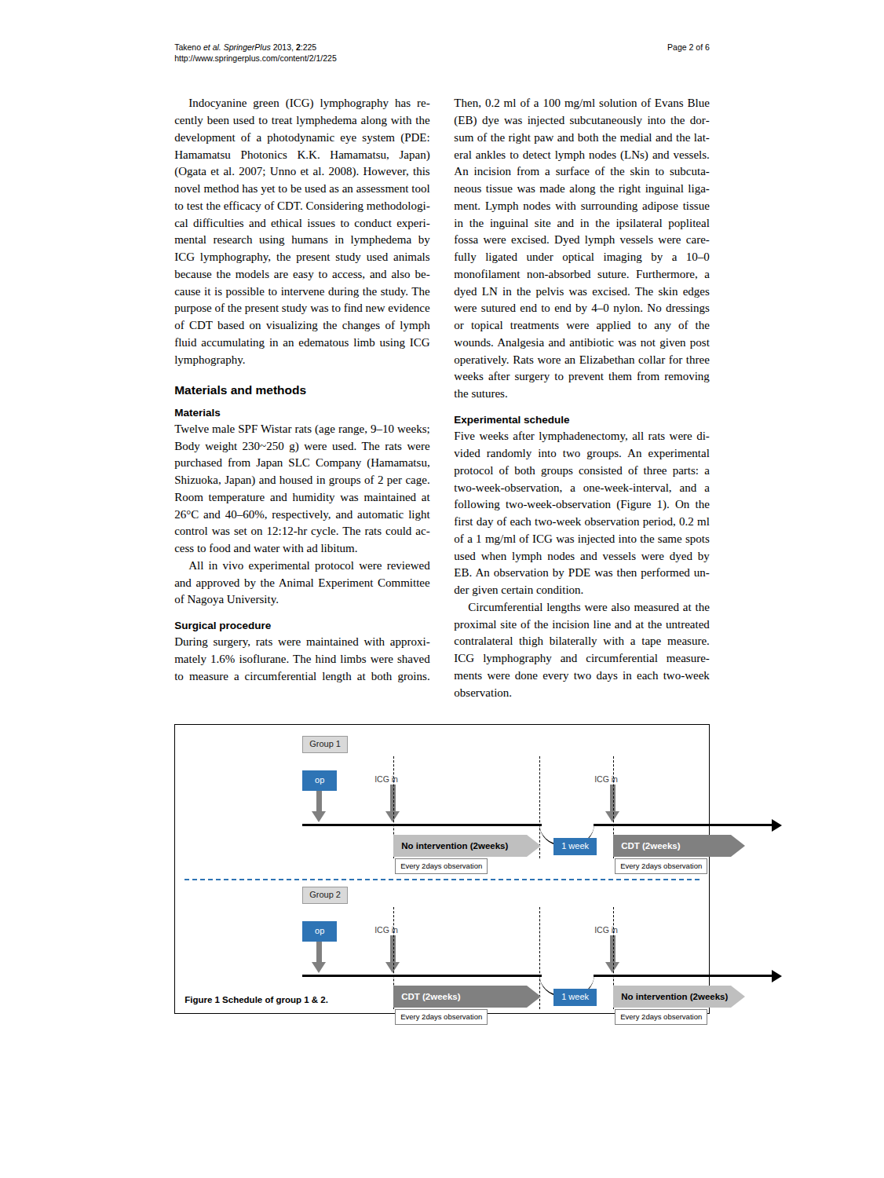Takeno et al. SpringerPlus 2013, 2:225
http://www.springerplus.com/content/2/1/225
Page 2 of 6
Indocyanine green (ICG) lymphography has recently been used to treat lymphedema along with the development of a photodynamic eye system (PDE: Hamamatsu Photonics K.K. Hamamatsu, Japan) (Ogata et al. 2007; Unno et al. 2008). However, this novel method has yet to be used as an assessment tool to test the efficacy of CDT. Considering methodological difficulties and ethical issues to conduct experimental research using humans in lymphedema by ICG lymphography, the present study used animals because the models are easy to access, and also because it is possible to intervene during the study. The purpose of the present study was to find new evidence of CDT based on visualizing the changes of lymph fluid accumulating in an edematous limb using ICG lymphography.
Materials and methods
Materials
Twelve male SPF Wistar rats (age range, 9–10 weeks; Body weight 230~250 g) were used. The rats were purchased from Japan SLC Company (Hamamatsu, Shizuoka, Japan) and housed in groups of 2 per cage. Room temperature and humidity was maintained at 26°C and 40–60%, respectively, and automatic light control was set on 12:12-hr cycle. The rats could access to food and water with ad libitum.
All in vivo experimental protocol were reviewed and approved by the Animal Experiment Committee of Nagoya University.
Surgical procedure
During surgery, rats were maintained with approximately 1.6% isoflurane. The hind limbs were shaved to measure a circumferential length at both groins. Then, 0.2 ml of a 100 mg/ml solution of Evans Blue (EB) dye was injected subcutaneously into the dorsum of the right paw and both the medial and the lateral ankles to detect lymph nodes (LNs) and vessels. An incision from a surface of the skin to subcutaneous tissue was made along the right inguinal ligament. Lymph nodes with surrounding adipose tissue in the inguinal site and in the ipsilateral popliteal fossa were excised. Dyed lymph vessels were carefully ligated under optical imaging by a 10–0 monofilament non-absorbed suture. Furthermore, a dyed LN in the pelvis was excised. The skin edges were sutured end to end by 4–0 nylon. No dressings or topical treatments were applied to any of the wounds. Analgesia and antibiotic was not given post operatively. Rats wore an Elizabethan collar for three weeks after surgery to prevent them from removing the sutures.
Experimental schedule
Five weeks after lymphadenectomy, all rats were divided randomly into two groups. An experimental protocol of both groups consisted of three parts: a two-week-observation, a one-week-interval, and a following two-week-observation (Figure 1). On the first day of each two-week observation period, 0.2 ml of a 1 mg/ml of ICG was injected into the same spots used when lymph nodes and vessels were dyed by EB. An observation by PDE was then performed under given certain condition.
Circumferential lengths were also measured at the proximal site of the incision line and at the untreated contralateral thigh bilaterally with a tape measure. ICG lymphography and circumferential measurements were done every two days in each two-week observation.
Group 1
op
ICG in
ICG in
No intervention (2weeks)
Every 2days observation
1 week
CDT (2weeks)
Every 2days observation
Group 2
op
ICG in
ICG in
CDT (2weeks)
Every 2days observation
1 week
No intervention (2weeks)
Every 2days observation
Figure 1 Schedule of group 1 & 2.